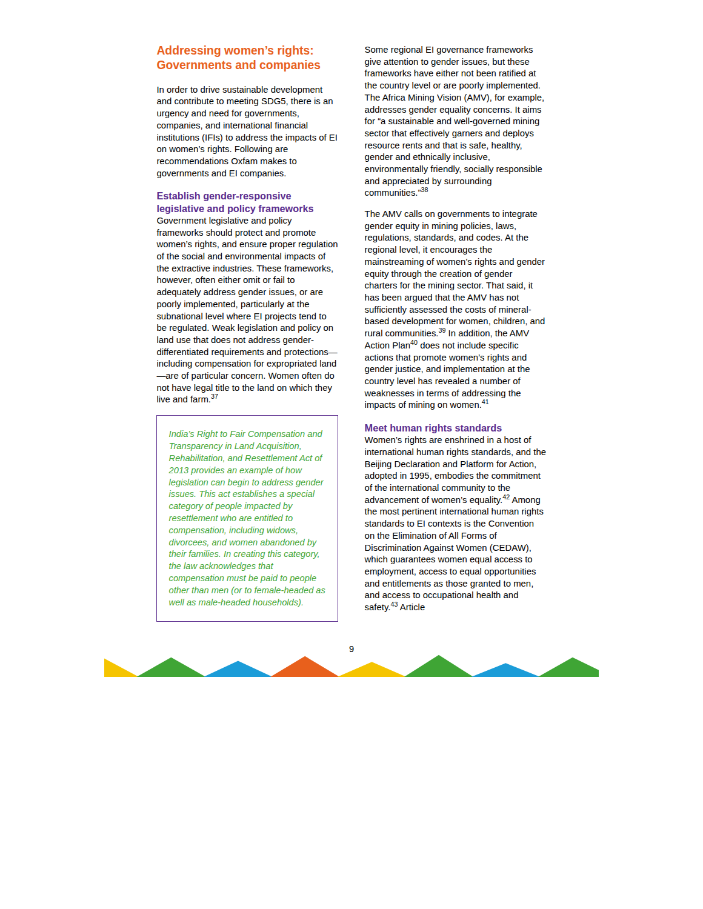Addressing women’s rights:
Governments and companies
In order to drive sustainable development and contribute to meeting SDG5, there is an urgency and need for governments, companies, and international financial institutions (IFIs) to address the impacts of EI on women’s rights. Following are recommendations Oxfam makes to governments and EI companies.
Establish gender-responsive legislative and policy frameworks
Government legislative and policy frameworks should protect and promote women’s rights, and ensure proper regulation of the social and environmental impacts of the extractive industries. These frameworks, however, often either omit or fail to adequately address gender issues, or are poorly implemented, particularly at the subnational level where EI projects tend to be regulated. Weak legislation and policy on land use that does not address gender-differentiated requirements and protections—including compensation for expropriated land—are of particular concern. Women often do not have legal title to the land on which they live and farm.37
India’s Right to Fair Compensation and Transparency in Land Acquisition, Rehabilitation, and Resettlement Act of 2013 provides an example of how legislation can begin to address gender issues. This act establishes a special category of people impacted by resettlement who are entitled to compensation, including widows, divorcees, and women abandoned by their families. In creating this category, the law acknowledges that compensation must be paid to people other than men (or to female-headed as well as male-headed households).
Some regional EI governance frameworks give attention to gender issues, but these frameworks have either not been ratified at the country level or are poorly implemented. The Africa Mining Vision (AMV), for example, addresses gender equality concerns. It aims for “a sustainable and well-governed mining sector that effectively garners and deploys resource rents and that is safe, healthy, gender and ethnically inclusive, environmentally friendly, socially responsible and appreciated by surrounding communities.”38
The AMV calls on governments to integrate gender equity in mining policies, laws, regulations, standards, and codes. At the regional level, it encourages the mainstreaming of women’s rights and gender equity through the creation of gender charters for the mining sector. That said, it has been argued that the AMV has not sufficiently assessed the costs of mineral-based development for women, children, and rural communities.39 In addition, the AMV Action Plan40 does not include specific actions that promote women’s rights and gender justice, and implementation at the country level has revealed a number of weaknesses in terms of addressing the impacts of mining on women.41
Meet human rights standards
Women’s rights are enshrined in a host of international human rights standards, and the Beijing Declaration and Platform for Action, adopted in 1995, embodies the commitment of the international community to the advancement of women’s equality.42 Among the most pertinent international human rights standards to EI contexts is the Convention on the Elimination of All Forms of Discrimination Against Women (CEDAW), which guarantees women equal access to employment, access to equal opportunities and entitlements as those granted to men, and access to occupational health and safety.43 Article
9